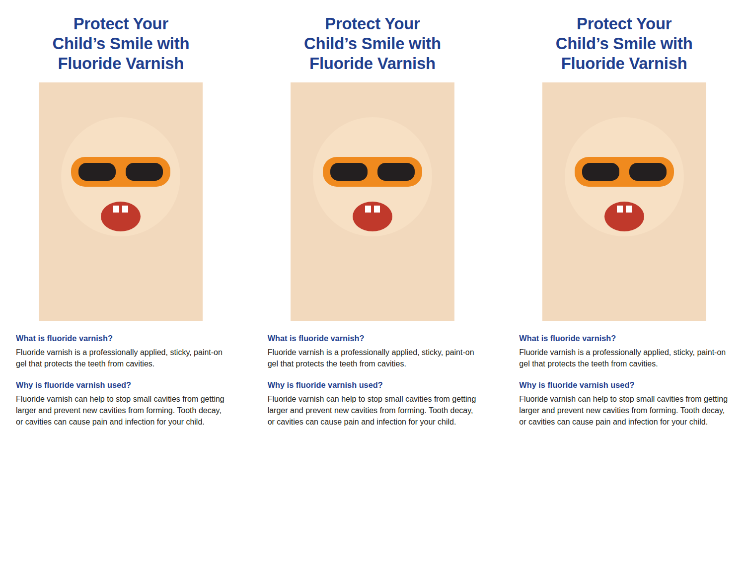Protect Your
Child’s Smile with
Fluoride Varnish
What is fluoride varnish?
Fluoride varnish is a professionally applied, sticky, paint-on gel that protects the teeth from cavities.
Why is fluoride varnish used?
Fluoride varnish can help to stop small cavities from getting larger and prevent new cavities from forming. Tooth decay, or cavities can cause pain and infection for your child.
Protect Your
Child’s Smile with
Fluoride Varnish
What is fluoride varnish?
Fluoride varnish is a professionally applied, sticky, paint-on gel that protects the teeth from cavities.
Why is fluoride varnish used?
Fluoride varnish can help to stop small cavities from getting larger and prevent new cavities from forming. Tooth decay, or cavities can cause pain and infection for your child.
Protect Your
Child’s Smile with
Fluoride Varnish
What is fluoride varnish?
Fluoride varnish is a professionally applied, sticky, paint-on gel that protects the teeth from cavities.
Why is fluoride varnish used?
Fluoride varnish can help to stop small cavities from getting larger and prevent new cavities from forming. Tooth decay, or cavities can cause pain and infection for your child.